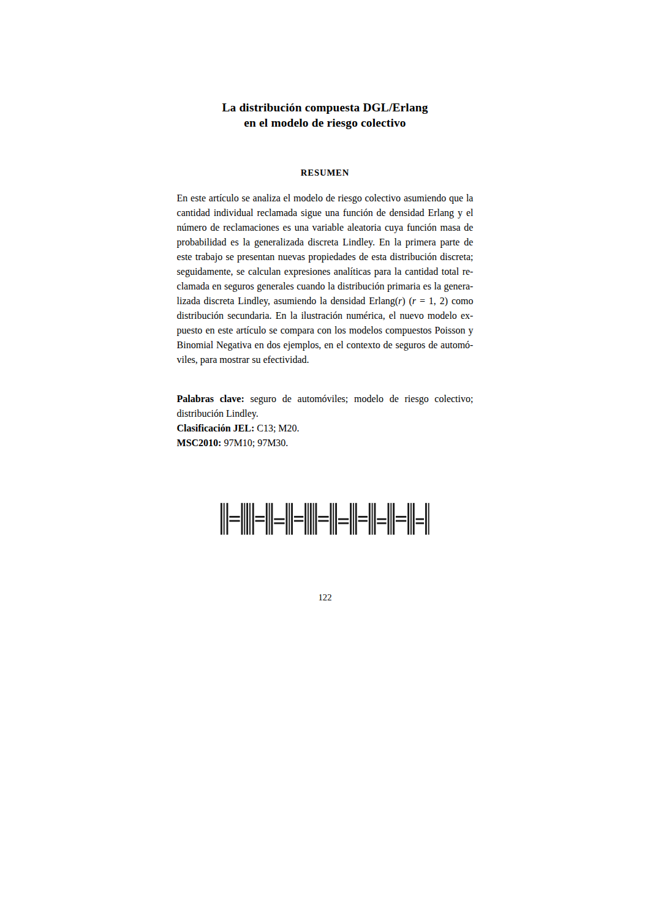La distribución compuesta DGL/Erlang
en el modelo de riesgo colectivo
RESUMEN
En este artículo se analiza el modelo de riesgo colectivo asumiendo que la cantidad individual reclamada sigue una función de densidad Erlang y el número de reclamaciones es una variable aleatoria cuya función masa de probabilidad es la generalizada discreta Lindley. En la primera parte de este trabajo se presentan nuevas propiedades de esta distribución discreta; seguidamente, se calculan expresiones analíticas para la cantidad total reclamada en seguros generales cuando la distribución primaria es la generalizada discreta Lindley, asumiendo la densidad Erlang(r) (r = 1, 2) como distribución secundaria. En la ilustración numérica, el nuevo modelo expuesto en este artículo se compara con los modelos compuestos Poisson y Binomial Negativa en dos ejemplos, en el contexto de seguros de automóviles, para mostrar su efectividad.
Palabras clave: seguro de automóviles; modelo de riesgo colectivo; distribución Lindley.
Clasificación JEL: C13; M20.
MSC2010: 97M10; 97M30.
122